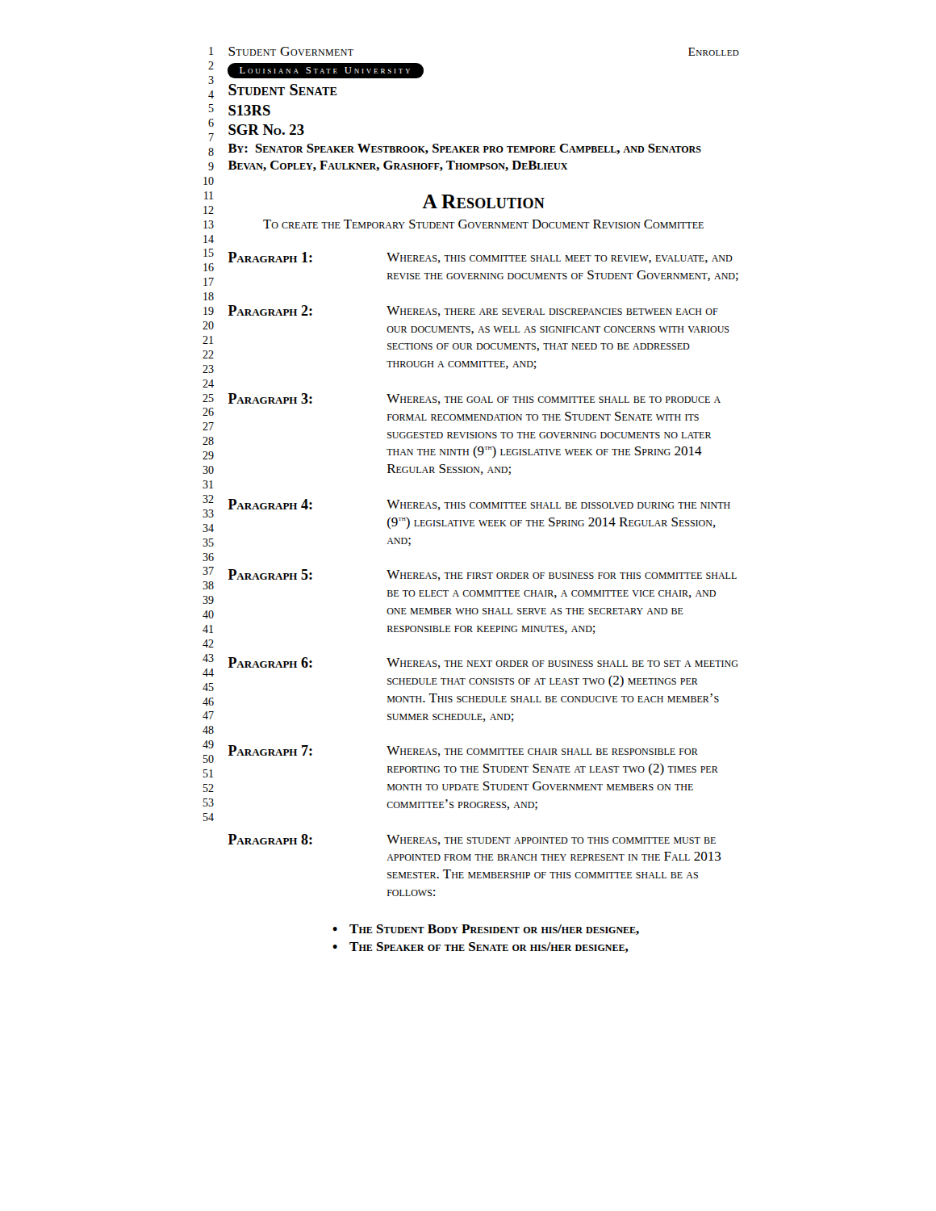1
2
3
4
5
6
7
8
9
10
11
12
13
14
15
16
17
18
19
20
21
22
23
24
25
26
27
28
29
30
31
32
33
34
35
36
37
38
39
40
41
42
43
44
45
46
47
48
49
50
51
52
53
54
Student Government
Enrolled
Louisiana State University
Student Senate
S13RS
SGR No. 23
By: Senator Speaker Westbrook, Speaker pro tempore Campbell, and Senators Bevan, Copley, Faulkner, Grashoff, Thompson, DeBlieux
A Resolution
To create the Temporary Student Government Document Revision Committee
| Paragraph 1: | Whereas, this committee shall meet to review, evaluate, and revise the governing documents of Student Government, and; |
| Paragraph 2: | Whereas, there are several discrepancies between each of our documents, as well as significant concerns with various sections of our documents, that need to be addressed through a committee, and; |
| Paragraph 3: | Whereas, the goal of this committee shall be to produce a formal recommendation to the Student Senate with its suggested revisions to the governing documents no later than the ninth (9 th ) legislative week of the Spring 2014 Regular Session, and; |
| Paragraph 4: | Whereas, this committee shall be dissolved during the ninth (9 th ) legislative week of the Spring 2014 Regular Session, and; |
| Paragraph 5: | Whereas, the first order of business for this committee shall be to elect a committee chair, a committee vice chair, and one member who shall serve as the secretary and be responsible for keeping minutes, and; |
| Paragraph 6: | Whereas, the next order of business shall be to set a meeting schedule that consists of at least two (2) meetings per month. This schedule shall be conducive to each member’s summer schedule, and; |
| Paragraph 7: | Whereas, the committee chair shall be responsible for reporting to the Student Senate at least two (2) times per month to update Student Government members on the committee’s progress, and; |
| Paragraph 8: | Whereas, the student appointed to this committee must be appointed from the branch they represent in the Fall 2013 semester. The membership of this committee shall be as follows: |
The Student Body President or his/her designee,
The Speaker of the Senate or his/her designee,